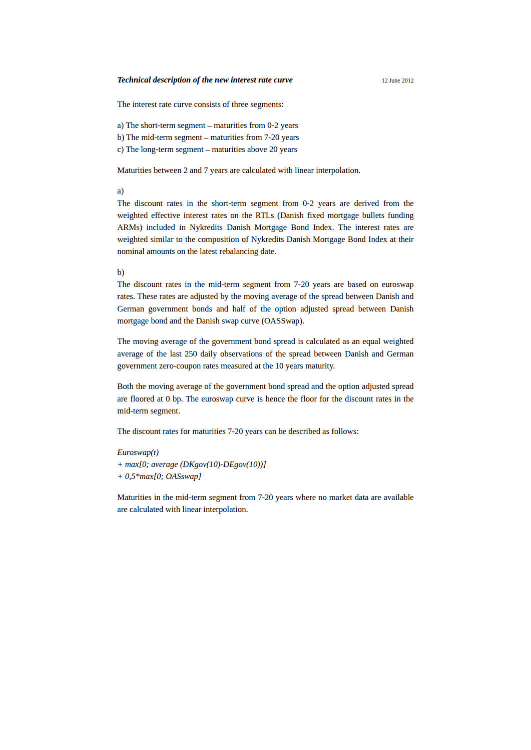Technical description of the new interest rate curve
12 June 2012
The interest rate curve consists of three segments:
a) The short-term segment – maturities from 0-2 years
b) The mid-term segment – maturities from 7-20 years
c) The long-term segment – maturities above 20 years
Maturities between 2 and 7 years are calculated with linear interpolation.
a)
The discount rates in the short-term segment from 0-2 years are derived from the weighted effective interest rates on the RTLs (Danish fixed mortgage bullets funding ARMs) included in Nykredits Danish Mortgage Bond Index. The interest rates are weighted similar to the composition of Nykredits Danish Mortgage Bond Index at their nominal amounts on the latest rebalancing date.
b)
The discount rates in the mid-term segment from 7-20 years are based on euroswap rates. These rates are adjusted by the moving average of the spread between Danish and German government bonds and half of the option adjusted spread between Danish mortgage bond and the Danish swap curve (OASSwap).
The moving average of the government bond spread is calculated as an equal weighted average of the last 250 daily observations of the spread between Danish and German government zero-coupon rates measured at the 10 years maturity.
Both the moving average of the government bond spread and the option adjusted spread are floored at 0 bp. The euroswap curve is hence the floor for the discount rates in the mid-term segment.
The discount rates for maturities 7-20 years can be described as follows:
Euroswap(t)
+ max[0; average (DKgov(10)-DEgov(10))]
+ 0,5*max[0; OASswap]
Maturities in the mid-term segment from 7-20 years where no market data are available are calculated with linear interpolation.